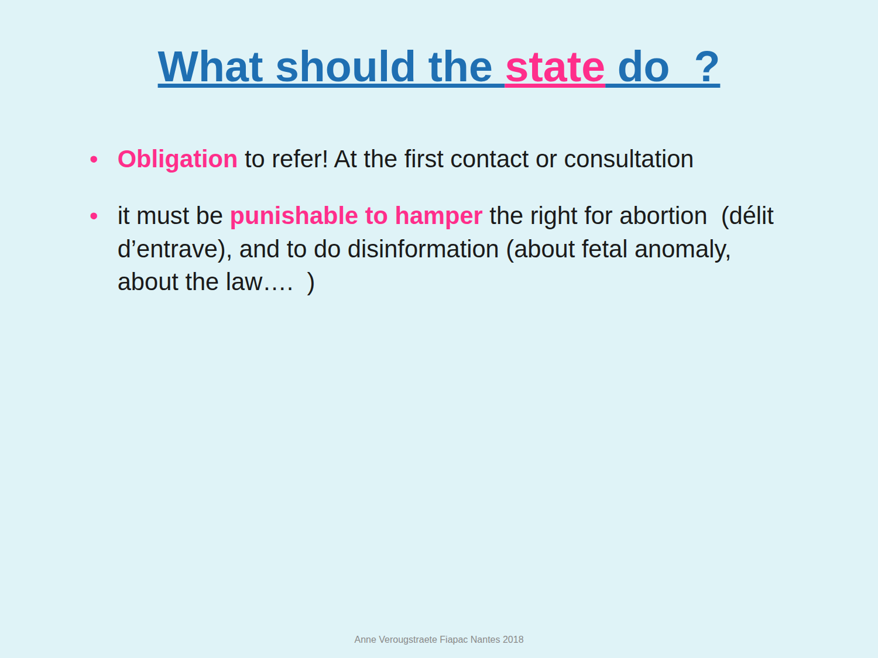What should the state do ?
Obligation to refer! At the first contact or consultation
it must be punishable to hamper the right for abortion (délit d’entrave), and to do disinformation (about fetal anomaly, about the law…. )
Anne Verougstraete Fiapac Nantes 2018